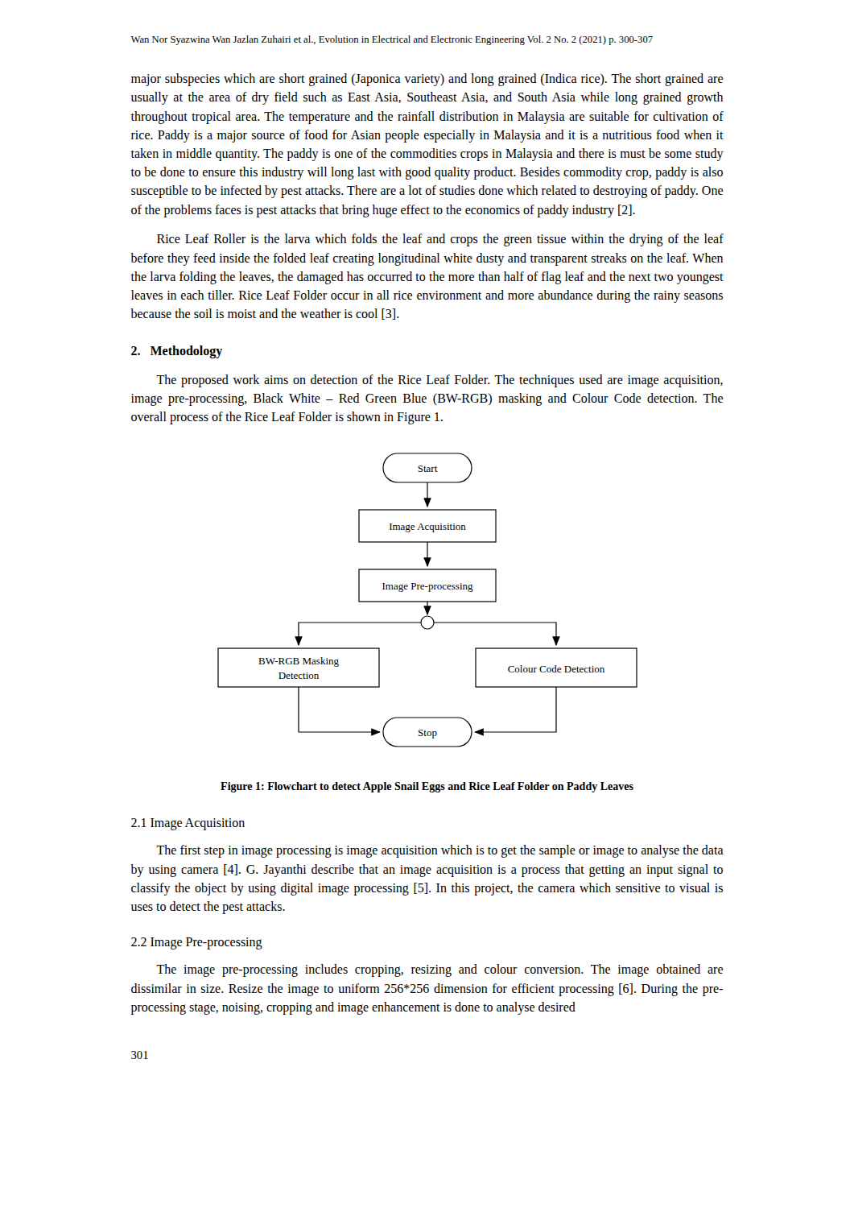Wan Nor Syazwina Wan Jazlan Zuhairi et al., Evolution in Electrical and Electronic Engineering Vol. 2 No. 2 (2021) p. 300-307
major subspecies which are short grained (Japonica variety) and long grained (Indica rice). The short grained are usually at the area of dry field such as East Asia, Southeast Asia, and South Asia while long grained growth throughout tropical area. The temperature and the rainfall distribution in Malaysia are suitable for cultivation of rice. Paddy is a major source of food for Asian people especially in Malaysia and it is a nutritious food when it taken in middle quantity. The paddy is one of the commodities crops in Malaysia and there is must be some study to be done to ensure this industry will long last with good quality product. Besides commodity crop, paddy is also susceptible to be infected by pest attacks. There are a lot of studies done which related to destroying of paddy. One of the problems faces is pest attacks that bring huge effect to the economics of paddy industry [2].
Rice Leaf Roller is the larva which folds the leaf and crops the green tissue within the drying of the leaf before they feed inside the folded leaf creating longitudinal white dusty and transparent streaks on the leaf. When the larva folding the leaves, the damaged has occurred to the more than half of flag leaf and the next two youngest leaves in each tiller. Rice Leaf Folder occur in all rice environment and more abundance during the rainy seasons because the soil is moist and the weather is cool [3].
2. Methodology
The proposed work aims on detection of the Rice Leaf Folder. The techniques used are image acquisition, image pre-processing, Black White – Red Green Blue (BW-RGB) masking and Colour Code detection. The overall process of the Rice Leaf Folder is shown in Figure 1.
Start Image Acquisition Image Pre-processing BW-RGB Masking Detection Colour Code Detection Stop
Figure 1: Flowchart to detect Apple Snail Eggs and Rice Leaf Folder on Paddy Leaves
2.1 Image Acquisition
The first step in image processing is image acquisition which is to get the sample or image to analyse the data by using camera [4]. G. Jayanthi describe that an image acquisition is a process that getting an input signal to classify the object by using digital image processing [5]. In this project, the camera which sensitive to visual is uses to detect the pest attacks.
2.2 Image Pre-processing
The image pre-processing includes cropping, resizing and colour conversion. The image obtained are dissimilar in size. Resize the image to uniform 256*256 dimension for efficient processing [6]. During the pre-processing stage, noising, cropping and image enhancement is done to analyse desired
301